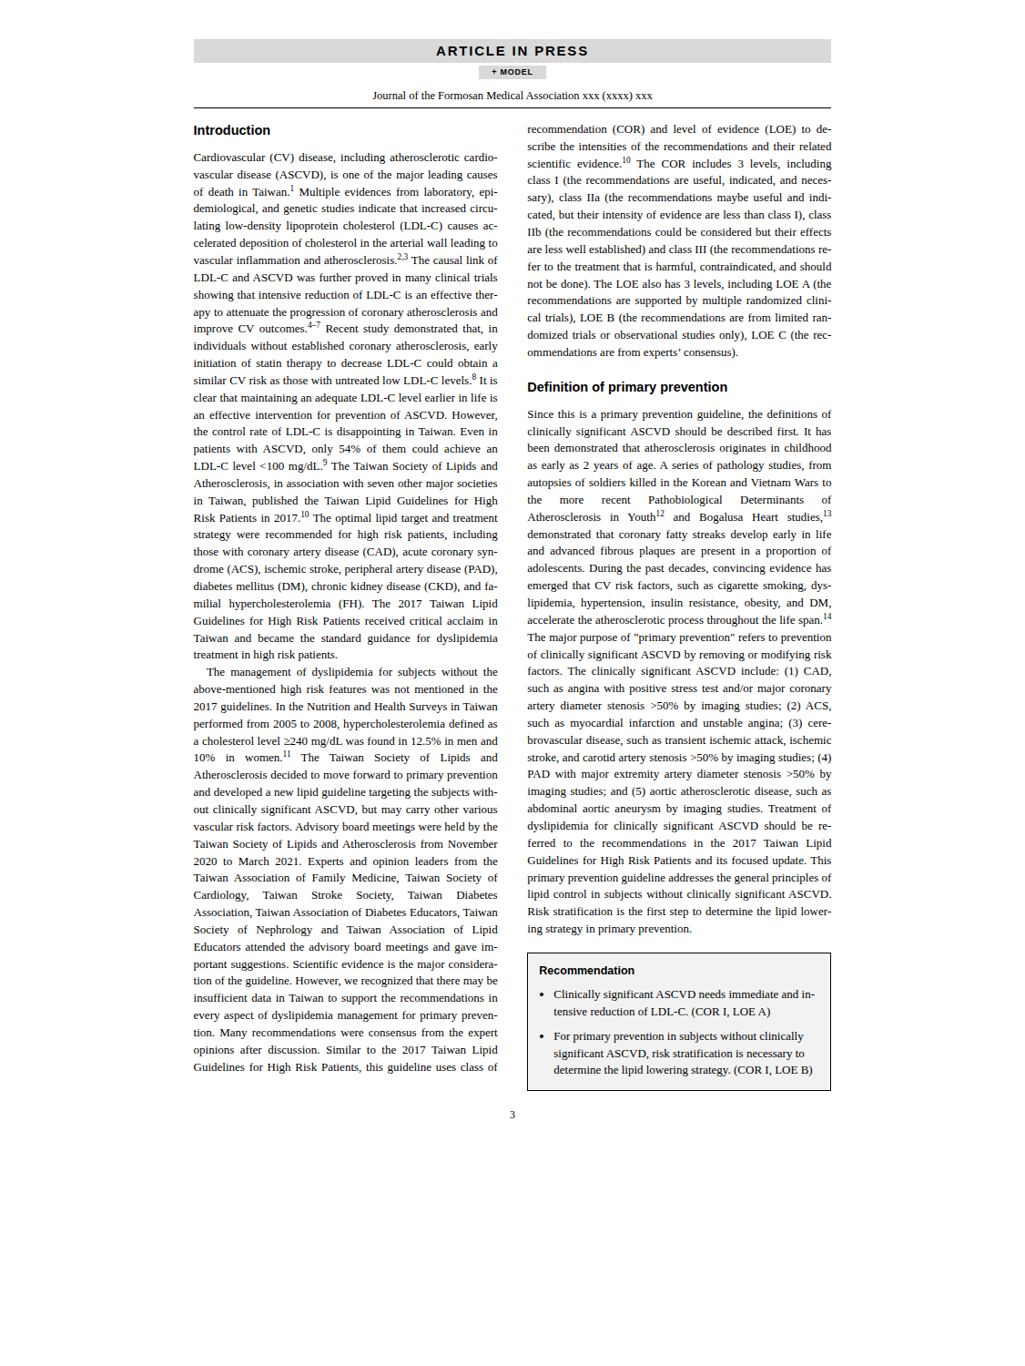ARTICLE IN PRESS
+ MODEL
Journal of the Formosan Medical Association xxx (xxxx) xxx
Introduction
Cardiovascular (CV) disease, including atherosclerotic cardiovascular disease (ASCVD), is one of the major leading causes of death in Taiwan.1 Multiple evidences from laboratory, epidemiological, and genetic studies indicate that increased circulating low-density lipoprotein cholesterol (LDL-C) causes accelerated deposition of cholesterol in the arterial wall leading to vascular inflammation and atherosclerosis.2,3 The causal link of LDL-C and ASCVD was further proved in many clinical trials showing that intensive reduction of LDL-C is an effective therapy to attenuate the progression of coronary atherosclerosis and improve CV outcomes.4–7 Recent study demonstrated that, in individuals without established coronary atherosclerosis, early initiation of statin therapy to decrease LDL-C could obtain a similar CV risk as those with untreated low LDL-C levels.8 It is clear that maintaining an adequate LDL-C level earlier in life is an effective intervention for prevention of ASCVD. However, the control rate of LDL-C is disappointing in Taiwan. Even in patients with ASCVD, only 54% of them could achieve an LDL-C level <100 mg/dL.9 The Taiwan Society of Lipids and Atherosclerosis, in association with seven other major societies in Taiwan, published the Taiwan Lipid Guidelines for High Risk Patients in 2017.10 The optimal lipid target and treatment strategy were recommended for high risk patients, including those with coronary artery disease (CAD), acute coronary syndrome (ACS), ischemic stroke, peripheral artery disease (PAD), diabetes mellitus (DM), chronic kidney disease (CKD), and familial hypercholesterolemia (FH). The 2017 Taiwan Lipid Guidelines for High Risk Patients received critical acclaim in Taiwan and became the standard guidance for dyslipidemia treatment in high risk patients.
The management of dyslipidemia for subjects without the above-mentioned high risk features was not mentioned in the 2017 guidelines. In the Nutrition and Health Surveys in Taiwan performed from 2005 to 2008, hypercholesterolemia defined as a cholesterol level ≥240 mg/dL was found in 12.5% in men and 10% in women.11 The Taiwan Society of Lipids and Atherosclerosis decided to move forward to primary prevention and developed a new lipid guideline targeting the subjects without clinically significant ASCVD, but may carry other various vascular risk factors. Advisory board meetings were held by the Taiwan Society of Lipids and Atherosclerosis from November 2020 to March 2021. Experts and opinion leaders from the Taiwan Association of Family Medicine, Taiwan Society of Cardiology, Taiwan Stroke Society, Taiwan Diabetes Association, Taiwan Association of Diabetes Educators, Taiwan Society of Nephrology and Taiwan Association of Lipid Educators attended the advisory board meetings and gave important suggestions. Scientific evidence is the major consideration of the guideline. However, we recognized that there may be insufficient data in Taiwan to support the recommendations in every aspect of dyslipidemia management for primary prevention. Many recommendations were consensus from the expert opinions after discussion. Similar to the 2017 Taiwan Lipid Guidelines for High Risk Patients, this guideline uses class of recommendation (COR) and level of evidence (LOE) to describe the intensities of the recommendations and their related scientific evidence.10 The COR includes 3 levels, including class I (the recommendations are useful, indicated, and necessary), class IIa (the recommendations maybe useful and indicated, but their intensity of evidence are less than class I), class IIb (the recommendations could be considered but their effects are less well established) and class III (the recommendations refer to the treatment that is harmful, contraindicated, and should not be done). The LOE also has 3 levels, including LOE A (the recommendations are supported by multiple randomized clinical trials), LOE B (the recommendations are from limited randomized trials or observational studies only), LOE C (the recommendations are from experts’ consensus).
Definition of primary prevention
Since this is a primary prevention guideline, the definitions of clinically significant ASCVD should be described first. It has been demonstrated that atherosclerosis originates in childhood as early as 2 years of age. A series of pathology studies, from autopsies of soldiers killed in the Korean and Vietnam Wars to the more recent Pathobiological Determinants of Atherosclerosis in Youth12 and Bogalusa Heart studies,13 demonstrated that coronary fatty streaks develop early in life and advanced fibrous plaques are present in a proportion of adolescents. During the past decades, convincing evidence has emerged that CV risk factors, such as cigarette smoking, dyslipidemia, hypertension, insulin resistance, obesity, and DM, accelerate the atherosclerotic process throughout the life span.14 The major purpose of "primary prevention" refers to prevention of clinically significant ASCVD by removing or modifying risk factors. The clinically significant ASCVD include: (1) CAD, such as angina with positive stress test and/or major coronary artery diameter stenosis >50% by imaging studies; (2) ACS, such as myocardial infarction and unstable angina; (3) cerebrovascular disease, such as transient ischemic attack, ischemic stroke, and carotid artery stenosis >50% by imaging studies; (4) PAD with major extremity artery diameter stenosis >50% by imaging studies; and (5) aortic atherosclerotic disease, such as abdominal aortic aneurysm by imaging studies. Treatment of dyslipidemia for clinically significant ASCVD should be referred to the recommendations in the 2017 Taiwan Lipid Guidelines for High Risk Patients and its focused update. This primary prevention guideline addresses the general principles of lipid control in subjects without clinically significant ASCVD. Risk stratification is the first step to determine the lipid lowering strategy in primary prevention.
Recommendation
Clinically significant ASCVD needs immediate and intensive reduction of LDL-C. (COR I, LOE A)
For primary prevention in subjects without clinically significant ASCVD, risk stratification is necessary to determine the lipid lowering strategy. (COR I, LOE B)
3